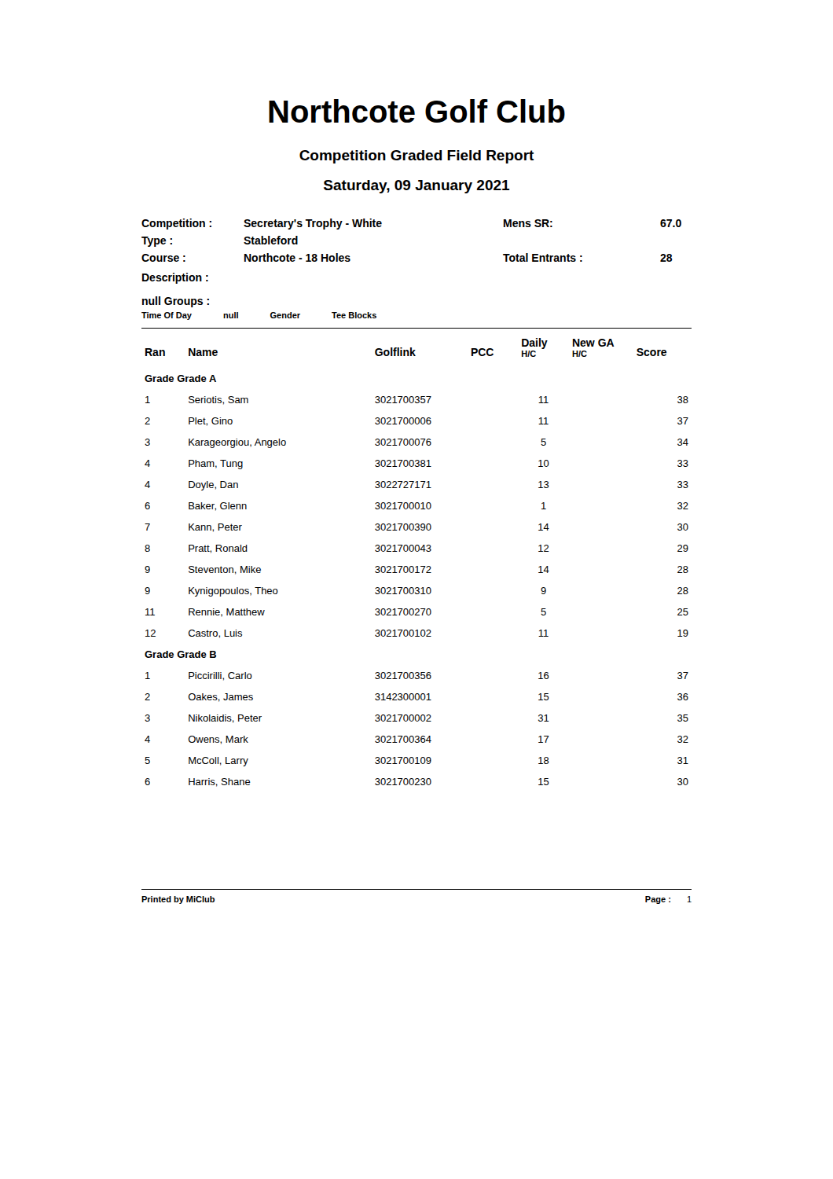Northcote Golf Club
Competition Graded Field Report
Saturday, 09 January 2021
| Competition : | Secretary's Trophy - White | Mens SR: | 67.0 |
| Type : | Stableford | | |
| Course : | Northcote - 18 Holes | Total Entrants : | 28 |
Description :
null Groups :
Time Of Day null Gender Tee Blocks
| Ran | Name | Golflink | PCC | Daily H/C | New GA H/C | Score |
| --- | --- | --- | --- | --- | --- | --- |
| Grade Grade A |
| 1 | Seriotis, Sam | 3021700357 | | 11 | | 38 |
| 2 | Plet, Gino | 3021700006 | | 11 | | 37 |
| 3 | Karageorgiou, Angelo | 3021700076 | | 5 | | 34 |
| 4 | Pham, Tung | 3021700381 | | 10 | | 33 |
| 4 | Doyle, Dan | 3022727171 | | 13 | | 33 |
| 6 | Baker, Glenn | 3021700010 | | 1 | | 32 |
| 7 | Kann, Peter | 3021700390 | | 14 | | 30 |
| 8 | Pratt, Ronald | 3021700043 | | 12 | | 29 |
| 9 | Steventon, Mike | 3021700172 | | 14 | | 28 |
| 9 | Kynigopoulos, Theo | 3021700310 | | 9 | | 28 |
| 11 | Rennie, Matthew | 3021700270 | | 5 | | 25 |
| 12 | Castro, Luis | 3021700102 | | 11 | | 19 |
| Grade Grade B |
| 1 | Piccirilli, Carlo | 3021700356 | | 16 | | 37 |
| 2 | Oakes, James | 3142300001 | | 15 | | 36 |
| 3 | Nikolaidis, Peter | 3021700002 | | 31 | | 35 |
| 4 | Owens, Mark | 3021700364 | | 17 | | 32 |
| 5 | McColl, Larry | 3021700109 | | 18 | | 31 |
| 6 | Harris, Shane | 3021700230 | | 15 | | 30 |
Printed by MiClub
Page :1